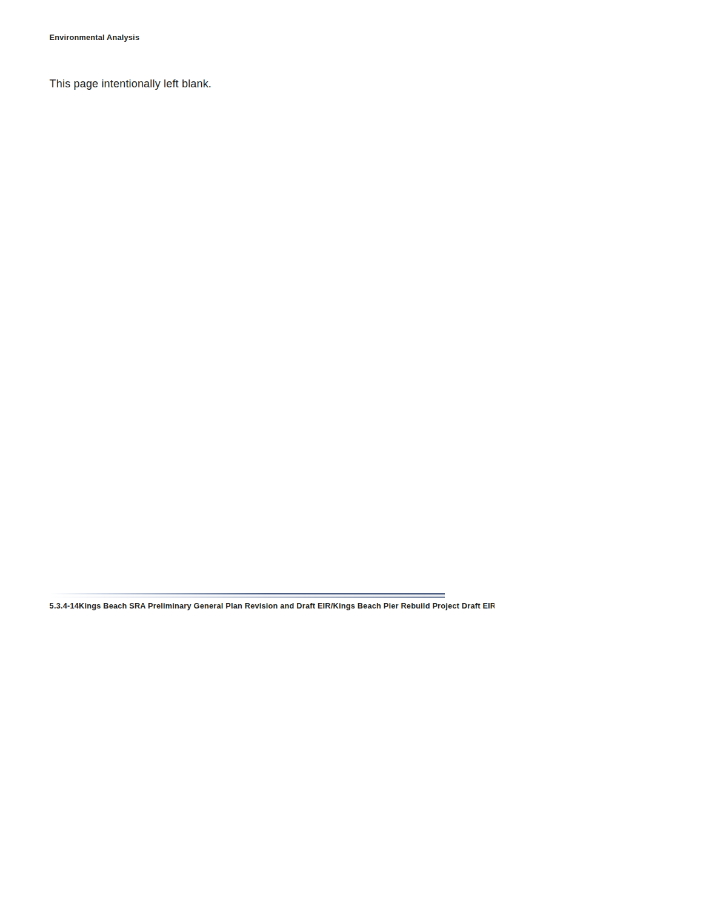Environmental Analysis
This page intentionally left blank.
5.3.4-14
Kings Beach SRA Preliminary General Plan Revision and Draft EIR/Kings Beach Pier Rebuild Project Draft EIR/EIS